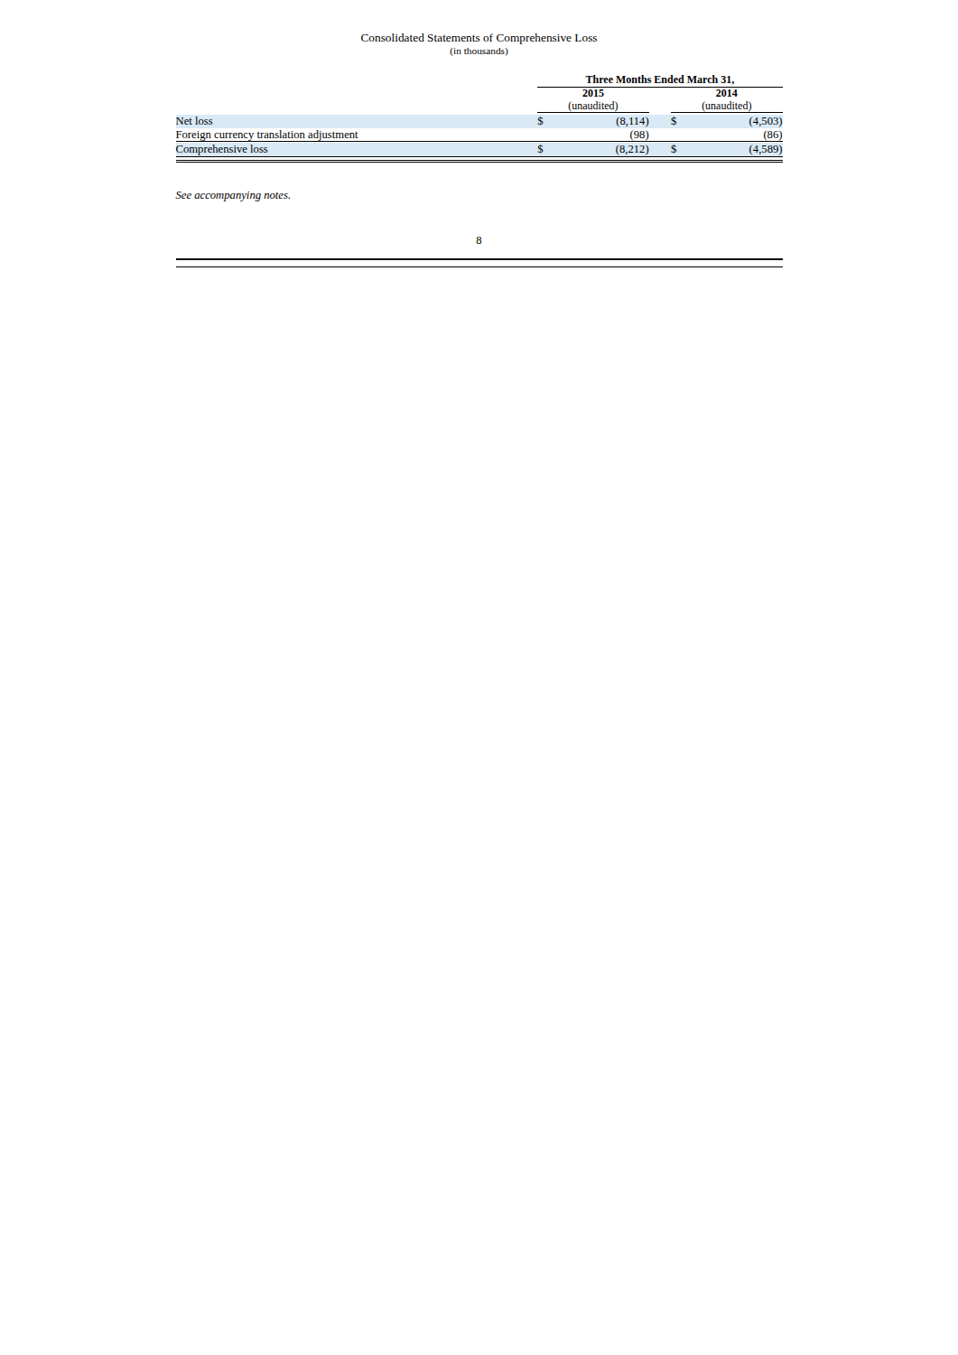Consolidated Statements of Comprehensive Loss
(in thousands)
| | | Three Months Ended March 31, |
| | | 2015 | | 2014 |
| | | (unaudited) | | (unaudited) |
| Net loss | | $ | (8,114) | | $ | (4,503) |
| Foreign currency translation adjustment | | | (98) | | | (86) |
| Comprehensive loss | | $ | (8,212) | | $ | (4,589) |
See accompanying notes.
8